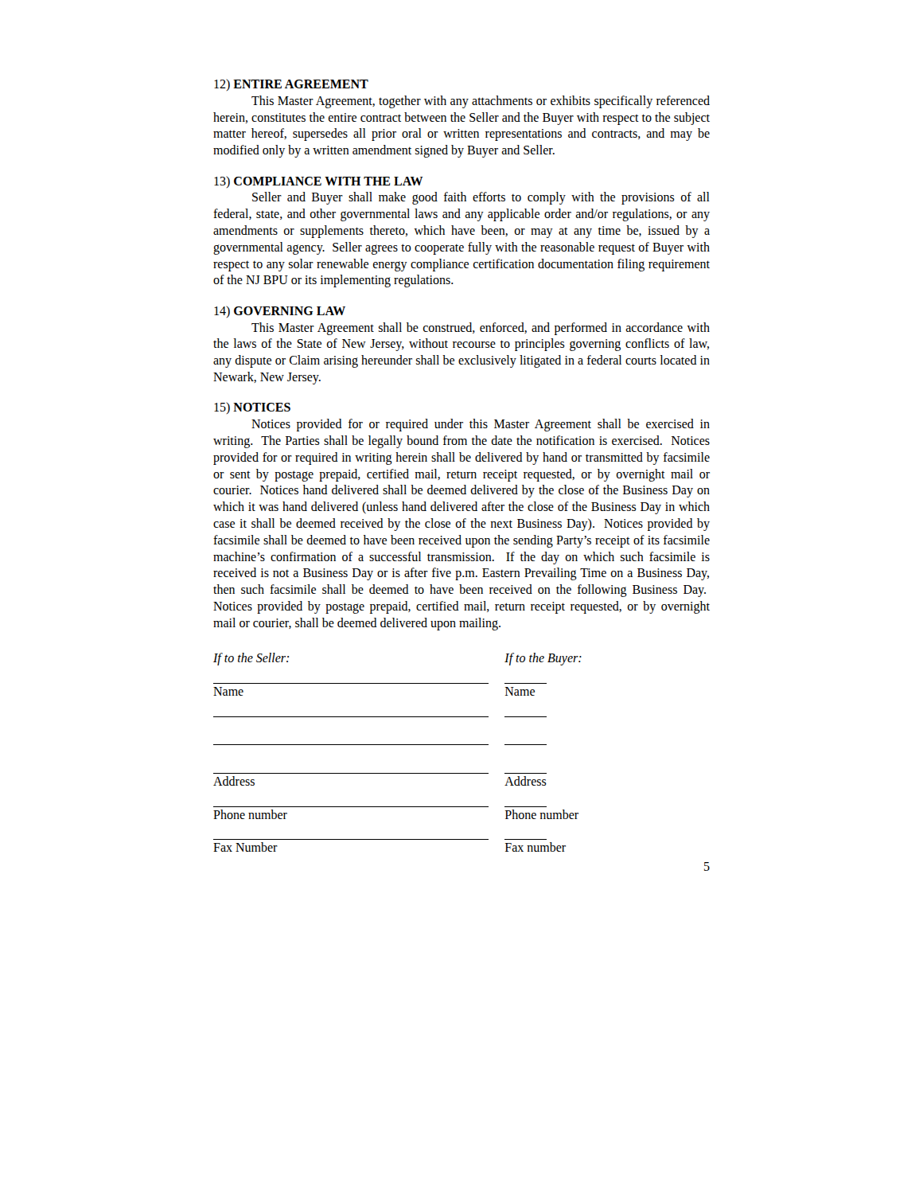12) ENTIRE AGREEMENT
This Master Agreement, together with any attachments or exhibits specifically referenced herein, constitutes the entire contract between the Seller and the Buyer with respect to the subject matter hereof, supersedes all prior oral or written representations and contracts, and may be modified only by a written amendment signed by Buyer and Seller.
13) COMPLIANCE WITH THE LAW
Seller and Buyer shall make good faith efforts to comply with the provisions of all federal, state, and other governmental laws and any applicable order and/or regulations, or any amendments or supplements thereto, which have been, or may at any time be, issued by a governmental agency. Seller agrees to cooperate fully with the reasonable request of Buyer with respect to any solar renewable energy compliance certification documentation filing requirement of the NJ BPU or its implementing regulations.
14) GOVERNING LAW
This Master Agreement shall be construed, enforced, and performed in accordance with the laws of the State of New Jersey, without recourse to principles governing conflicts of law, any dispute or Claim arising hereunder shall be exclusively litigated in a federal courts located in Newark, New Jersey.
15) NOTICES
Notices provided for or required under this Master Agreement shall be exercised in writing. The Parties shall be legally bound from the date the notification is exercised. Notices provided for or required in writing herein shall be delivered by hand or transmitted by facsimile or sent by postage prepaid, certified mail, return receipt requested, or by overnight mail or courier. Notices hand delivered shall be deemed delivered by the close of the Business Day on which it was hand delivered (unless hand delivered after the close of the Business Day in which case it shall be deemed received by the close of the next Business Day). Notices provided by facsimile shall be deemed to have been received upon the sending Party’s receipt of its facsimile machine’s confirmation of a successful transmission. If the day on which such facsimile is received is not a Business Day or is after five p.m. Eastern Prevailing Time on a Business Day, then such facsimile shall be deemed to have been received on the following Business Day. Notices provided by postage prepaid, certified mail, return receipt requested, or by overnight mail or courier, shall be deemed delivered upon mailing.
| If to the Seller: | | If to the Buyer: |
| Name | | Name |
| Address | | Address |
| Phone number | | Phone number |
| Fax Number | | Fax number |
5